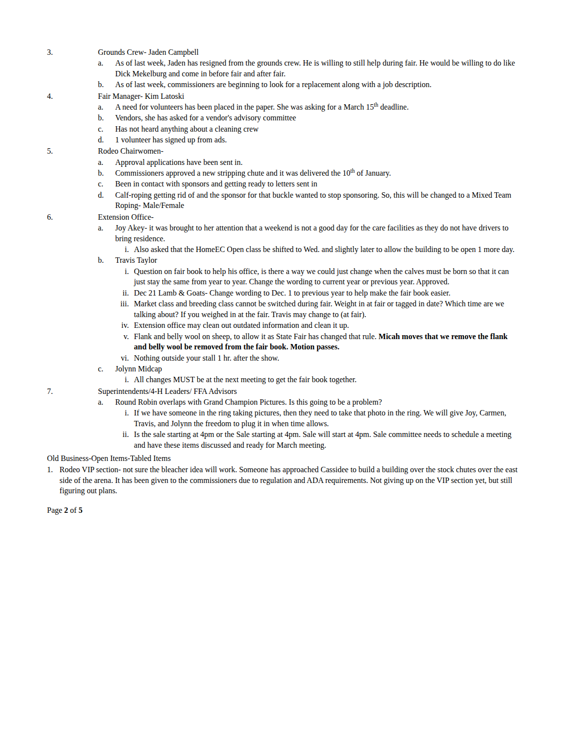3. Grounds Crew- Jaden Campbell
a. As of last week, Jaden has resigned from the grounds crew. He is willing to still help during fair. He would be willing to do like Dick Mekelburg and come in before fair and after fair.
b. As of last week, commissioners are beginning to look for a replacement along with a job description.
4. Fair Manager- Kim Latoski
a. A need for volunteers has been placed in the paper. She was asking for a March 15th deadline.
b. Vendors, she has asked for a vendor's advisory committee
c. Has not heard anything about a cleaning crew
d. 1 volunteer has signed up from ads.
5. Rodeo Chairwomen-
a. Approval applications have been sent in.
b. Commissioners approved a new stripping chute and it was delivered the 10th of January.
c. Been in contact with sponsors and getting ready to letters sent in
d. Calf-roping getting rid of and the sponsor for that buckle wanted to stop sponsoring. So, this will be changed to a Mixed Team Roping- Male/Female
6. Extension Office-
a. Joy Akey- it was brought to her attention that a weekend is not a good day for the care facilities as they do not have drivers to bring residence.
i. Also asked that the HomeEC Open class be shifted to Wed. and slightly later to allow the building to be open 1 more day.
b. Travis Taylor
i. Question on fair book to help his office, is there a way we could just change when the calves must be born so that it can just stay the same from year to year. Change the wording to current year or previous year. Approved.
ii. Dec 21 Lamb & Goats- Change wording to Dec. 1 to previous year to help make the fair book easier.
iii. Market class and breeding class cannot be switched during fair. Weight in at fair or tagged in date? Which time are we talking about? If you weighed in at the fair. Travis may change to (at fair).
iv. Extension office may clean out outdated information and clean it up.
v. Flank and belly wool on sheep, to allow it as State Fair has changed that rule. Micah moves that we remove the flank and belly wool be removed from the fair book. Motion passes.
vi. Nothing outside your stall 1 hr. after the show.
c. Jolynn Midcap
i. All changes MUST be at the next meeting to get the fair book together.
7. Superintendents/4-H Leaders/ FFA Advisors
a. Round Robin overlaps with Grand Champion Pictures. Is this going to be a problem?
i. If we have someone in the ring taking pictures, then they need to take that photo in the ring. We will give Joy, Carmen, Travis, and Jolynn the freedom to plug it in when time allows.
ii. Is the sale starting at 4pm or the Sale starting at 4pm. Sale will start at 4pm. Sale committee needs to schedule a meeting and have these items discussed and ready for March meeting.
Old Business-Open Items-Tabled Items
1. Rodeo VIP section- not sure the bleacher idea will work. Someone has approached Cassidee to build a building over the stock chutes over the east side of the arena. It has been given to the commissioners due to regulation and ADA requirements. Not giving up on the VIP section yet, but still figuring out plans.
Page 2 of 5